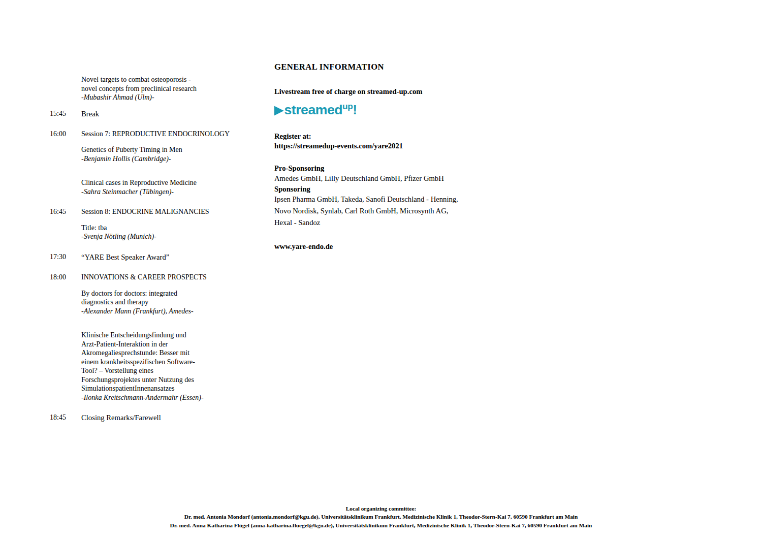Novel targets to combat osteoporosis - novel concepts from preclinical research -Mubashir Ahmad (Ulm)-
15:45
Break
16:00
Session 7: REPRODUCTIVE ENDOCRINOLOGY
Genetics of Puberty Timing in Men -Benjamin Hollis (Cambridge)-
Clinical cases in Reproductive Medicine -Sahra Steinmacher (Tübingen)-
16:45
Session 8: ENDOCRINE MALIGNANCIES
Title: tba -Svenja Nötling (Munich)-
17:30
“YARE Best Speaker Award”
18:00
INNOVATIONS & CAREER PROSPECTS
By doctors for doctors: integrated diagnostics and therapy -Alexander Mann (Frankfurt), Amedes-
Klinische Entscheidungsfindung und Arzt-Patient-Interaktion in der Akromegaliesprechstunde: Besser mit einem krankheitsspezifischen Software- Tool? – Vorstellung eines Forschungsprojektes unter Nutzung des SimulationspatientInnenansatzes -Ilonka Kreitschmann-Andermahr (Essen)-
18:45
Closing Remarks/Farewell
GENERAL INFORMATION
Livestream free of charge on streamed-up.com
▶streamedup!
Register at:
https://streamedup-events.com/yare2021
Pro-Sponsoring
Amedes GmbH, Lilly Deutschland GmbH, Pfizer GmbH
Sponsoring
Ipsen Pharma GmbH, Takeda, Sanofi Deutschland - Henning,
Novo Nordisk, Synlab, Carl Roth GmbH, Microsynth AG,
Hexal - Sandoz
www.yare-endo.de
Local organizing committee:
Dr. med. Antonia Mondorf (antonia.mondorf@kgu.de), Universitätsklinikum Frankfurt, Medizinische Klinik 1, Theodor-Stern-Kai 7, 60590 Frankfurt am Main
Dr. med. Anna Katharina Flügel (anna-katharina.fluegel@kgu.de), Universitätsklinikum Frankfurt, Medizinische Klinik 1, Theodor-Stern-Kai 7, 60590 Frankfurt am Main